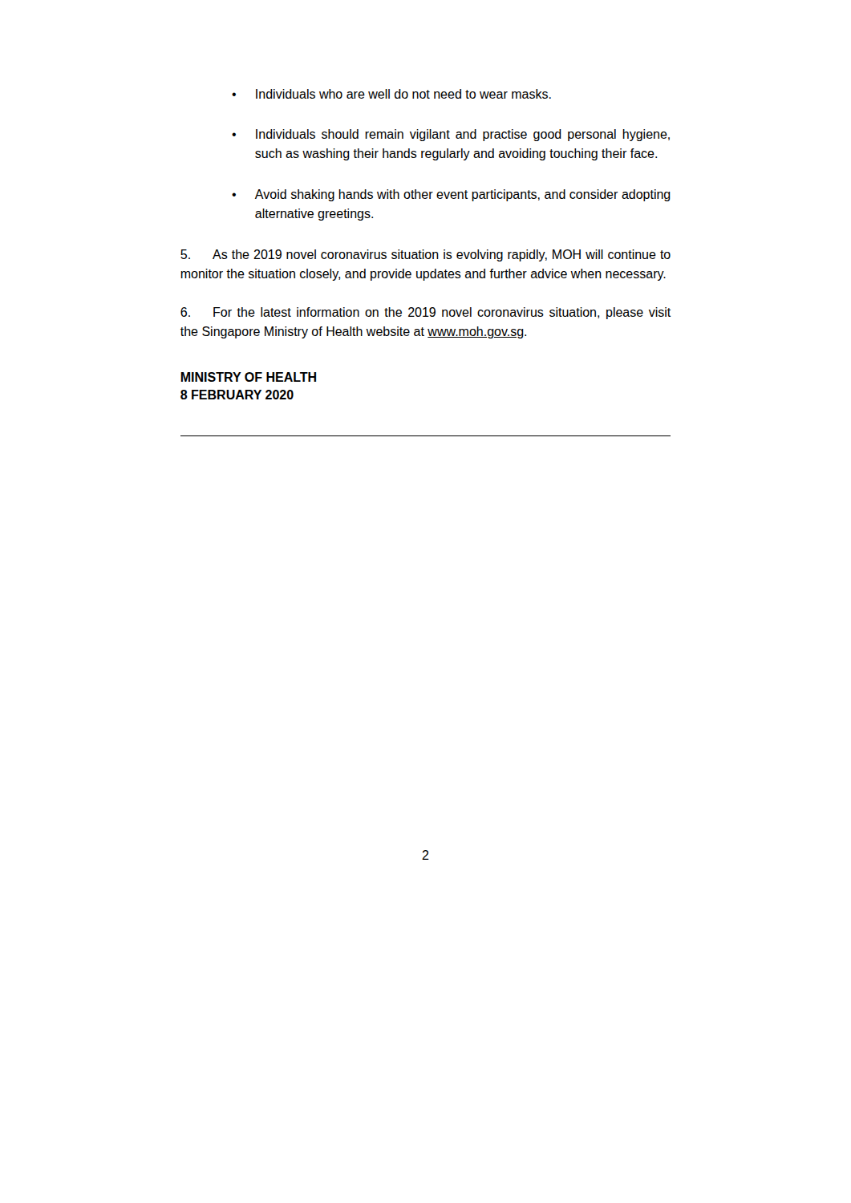Individuals who are well do not need to wear masks.
Individuals should remain vigilant and practise good personal hygiene, such as washing their hands regularly and avoiding touching their face.
Avoid shaking hands with other event participants, and consider adopting alternative greetings.
5. As the 2019 novel coronavirus situation is evolving rapidly, MOH will continue to monitor the situation closely, and provide updates and further advice when necessary.
6. For the latest information on the 2019 novel coronavirus situation, please visit the Singapore Ministry of Health website at www.moh.gov.sg.
MINISTRY OF HEALTH
8 FEBRUARY 2020
2